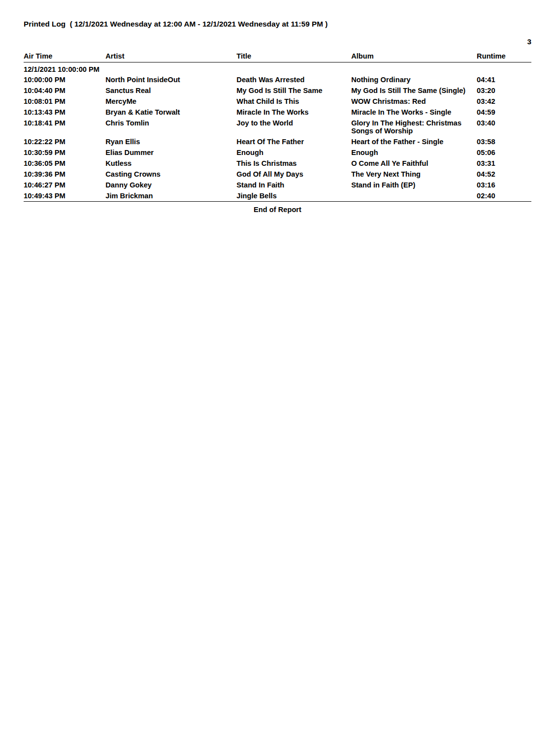Printed Log ( 12/1/2021 Wednesday at 12:00 AM - 12/1/2021 Wednesday at 11:59 PM )
3
| Air Time | Artist | Title | Album | Runtime |
| --- | --- | --- | --- | --- |
| 12/1/2021 10:00:00 PM |
| 10:00:00 PM | North Point InsideOut | Death Was Arrested | Nothing Ordinary | 04:41 |
| 10:04:40 PM | Sanctus Real | My God Is Still The Same | My God Is Still The Same (Single) | 03:20 |
| 10:08:01 PM | MercyMe | What Child Is This | WOW Christmas: Red | 03:42 |
| 10:13:43 PM | Bryan & Katie Torwalt | Miracle In The Works | Miracle In The Works - Single | 04:59 |
| 10:18:41 PM | Chris Tomlin | Joy to the World | Glory In The Highest: Christmas Songs of Worship | 03:40 |
| 10:22:22 PM | Ryan Ellis | Heart Of The Father | Heart of the Father - Single | 03:58 |
| 10:30:59 PM | Elias Dummer | Enough | Enough | 05:06 |
| 10:36:05 PM | Kutless | This Is Christmas | O Come All Ye Faithful | 03:31 |
| 10:39:36 PM | Casting Crowns | God Of All My Days | The Very Next Thing | 04:52 |
| 10:46:27 PM | Danny Gokey | Stand In Faith | Stand in Faith (EP) | 03:16 |
| 10:49:43 PM | Jim Brickman | Jingle Bells | | 02:40 |
End of Report